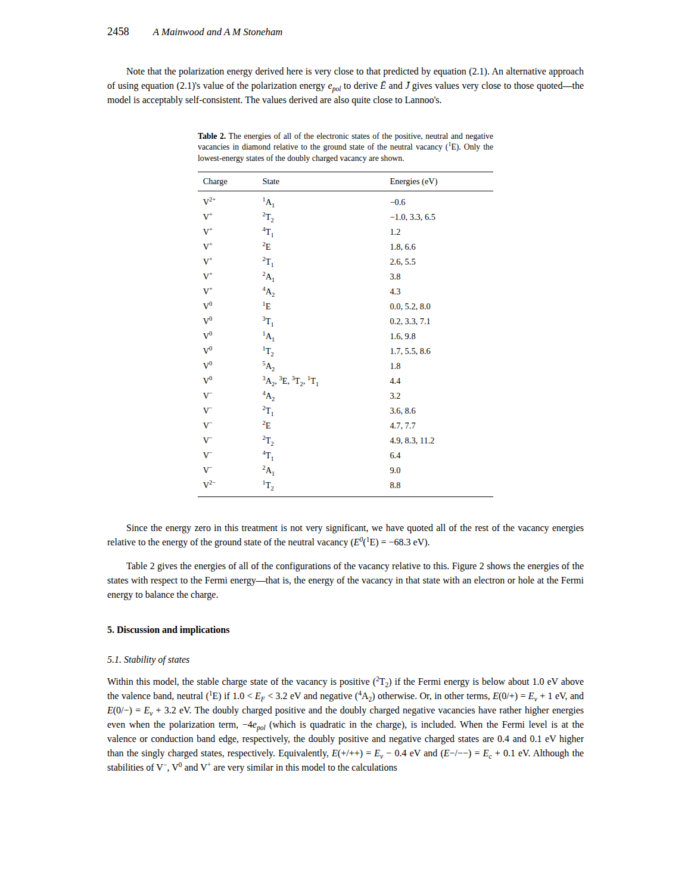2458 A Mainwood and A M Stoneham
Note that the polarization energy derived here is very close to that predicted by equation (2.1). An alternative approach of using equation (2.1)'s value of the polarization energy epol to derive Ē and J̄ gives values very close to those quoted—the model is acceptably self-consistent. The values derived are also quite close to Lannoo's.
Table 2. The energies of all of the electronic states of the positive, neutral and negative vacancies in diamond relative to the ground state of the neutral vacancy (1E). Only the lowest-energy states of the doubly charged vacancy are shown.
| Charge | State | Energies (eV) |
| --- | --- | --- |
| V 2+ | 1 A 1 | −0.6 |
| V + | 2 T 2 | −1.0, 3.3, 6.5 |
| V + | 4 T 1 | 1.2 |
| V + | 2 E | 1.8, 6.6 |
| V + | 2 T 1 | 2.6, 5.5 |
| V + | 2 A 1 | 3.8 |
| V + | 4 A 2 | 4.3 |
| V 0 | 1 E | 0.0, 5.2, 8.0 |
| V 0 | 3 T 1 | 0.2, 3.3, 7.1 |
| V 0 | 1 A 1 | 1.6, 9.8 |
| V 0 | 1 T 2 | 1.7, 5.5, 8.6 |
| V 0 | 5 A 2 | 1.8 |
| V 0 | 3 A 2 , 3 E, 3 T 2 , 1 T 1 | 4.4 |
| V − | 4 A 2 | 3.2 |
| V − | 2 T 1 | 3.6, 8.6 |
| V − | 2 E | 4.7, 7.7 |
| V − | 2 T 2 | 4.9, 8.3, 11.2 |
| V − | 4 T 1 | 6.4 |
| V − | 2 A 1 | 9.0 |
| V 2− | 1 T 2 | 8.8 |
Since the energy zero in this treatment is not very significant, we have quoted all of the rest of the vacancy energies relative to the energy of the ground state of the neutral vacancy (E0(1E) = −68.3 eV).
Table 2 gives the energies of all of the configurations of the vacancy relative to this. Figure 2 shows the energies of the states with respect to the Fermi energy—that is, the energy of the vacancy in that state with an electron or hole at the Fermi energy to balance the charge.
5. Discussion and implications
5.1. Stability of states
Within this model, the stable charge state of the vacancy is positive (2T2) if the Fermi energy is below about 1.0 eV above the valence band, neutral (1E) if 1.0 < EF < 3.2 eV and negative (4A2) otherwise. Or, in other terms, E(0/+) = Ev + 1 eV, and E(0/−) = Ev + 3.2 eV. The doubly charged positive and the doubly charged negative vacancies have rather higher energies even when the polarization term, −4epol (which is quadratic in the charge), is included. When the Fermi level is at the valence or conduction band edge, respectively, the doubly positive and negative charged states are 0.4 and 0.1 eV higher than the singly charged states, respectively. Equivalently, E(+/++) = Ev − 0.4 eV and (E−/−−) = Ec + 0.1 eV. Although the stabilities of V−, V0 and V+ are very similar in this model to the calculations